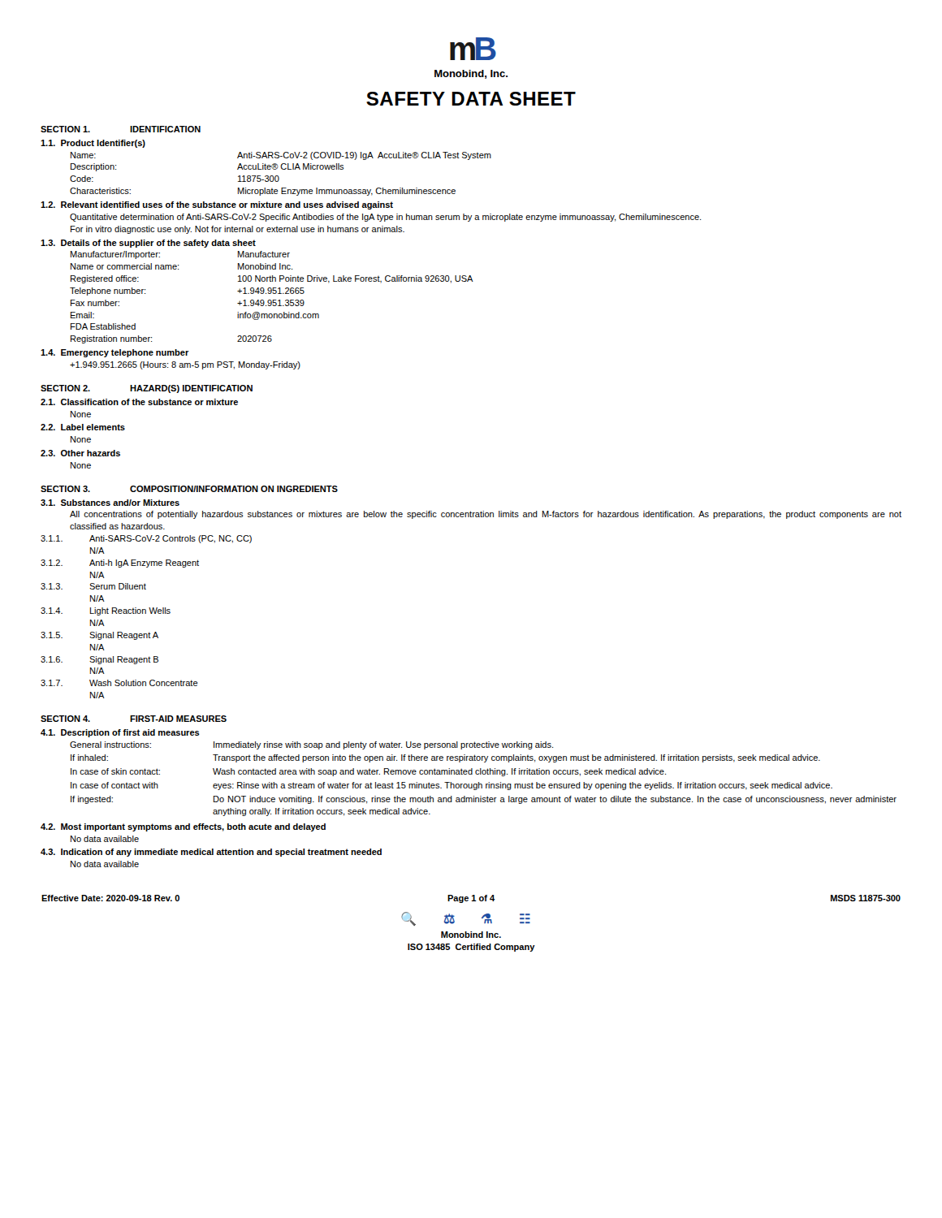mB
Monobind, Inc.
SAFETY DATA SHEET
SECTION 1. IDENTIFICATION
1.1. Product Identifier(s)
| Name: | Anti-SARS-CoV-2 (COVID-19) IgA AccuLite® CLIA Test System |
| Description: | AccuLite® CLIA Microwells |
| Code: | 11875-300 |
| Characteristics: | Microplate Enzyme Immunoassay, Chemiluminescence |
1.2. Relevant identified uses of the substance or mixture and uses advised against
Quantitative determination of Anti-SARS-CoV-2 Specific Antibodies of the IgA type in human serum by a microplate enzyme immunoassay, Chemiluminescence.
For in vitro diagnostic use only. Not for internal or external use in humans or animals.
1.3. Details of the supplier of the safety data sheet
| Manufacturer/Importer: | Manufacturer |
| Name or commercial name: | Monobind Inc. |
| Registered office: | 100 North Pointe Drive, Lake Forest, California 92630, USA |
| Telephone number: | +1.949.951.2665 |
| Fax number: | +1.949.951.3539 |
| Email: | info@monobind.com |
| FDA Established | |
| Registration number: | 2020726 |
1.4. Emergency telephone number
+1.949.951.2665 (Hours: 8 am-5 pm PST, Monday-Friday)
SECTION 2. HAZARD(S) IDENTIFICATION
2.1. Classification of the substance or mixture
None
2.2. Label elements
None
2.3. Other hazards
None
SECTION 3. COMPOSITION/INFORMATION ON INGREDIENTS
3.1. Substances and/or Mixtures
All concentrations of potentially hazardous substances or mixtures are below the specific concentration limits and M-factors for hazardous identification. As preparations, the product components are not classified as hazardous.
| 3.1.1. | Anti-SARS-CoV-2 Controls (PC, NC, CC) |
| | N/A |
| 3.1.2. | Anti-h IgA Enzyme Reagent |
| | N/A |
| 3.1.3. | Serum Diluent |
| | N/A |
| 3.1.4. | Light Reaction Wells |
| | N/A |
| 3.1.5. | Signal Reagent A |
| | N/A |
| 3.1.6. | Signal Reagent B |
| | N/A |
| 3.1.7. | Wash Solution Concentrate |
| | N/A |
SECTION 4. FIRST-AID MEASURES
4.1. Description of first aid measures
| General instructions: | Immediately rinse with soap and plenty of water. Use personal protective working aids. |
| If inhaled: | Transport the affected person into the open air. If there are respiratory complaints, oxygen must be administered. If irritation persists, seek medical advice. |
| In case of skin contact: | Wash contacted area with soap and water. Remove contaminated clothing. If irritation occurs, seek medical advice. |
| In case of contact with | eyes: Rinse with a stream of water for at least 15 minutes. Thorough rinsing must be ensured by opening the eyelids. If irritation occurs, seek medical advice. |
| If ingested: | Do NOT induce vomiting. If conscious, rinse the mouth and administer a large amount of water to dilute the substance. In the case of unconsciousness, never administer anything orally. If irritation occurs, seek medical advice. |
4.2. Most important symptoms and effects, both acute and delayed
No data available
4.3. Indication of any immediate medical attention and special treatment needed
No data available
| Effective Date: 2020-09-18 Rev. 0 | Page 1 of 4 | MSDS 11875-300 |
🔍 ⚖ ⚗ ☷
Monobind Inc.
ISO 13485 Certified Company